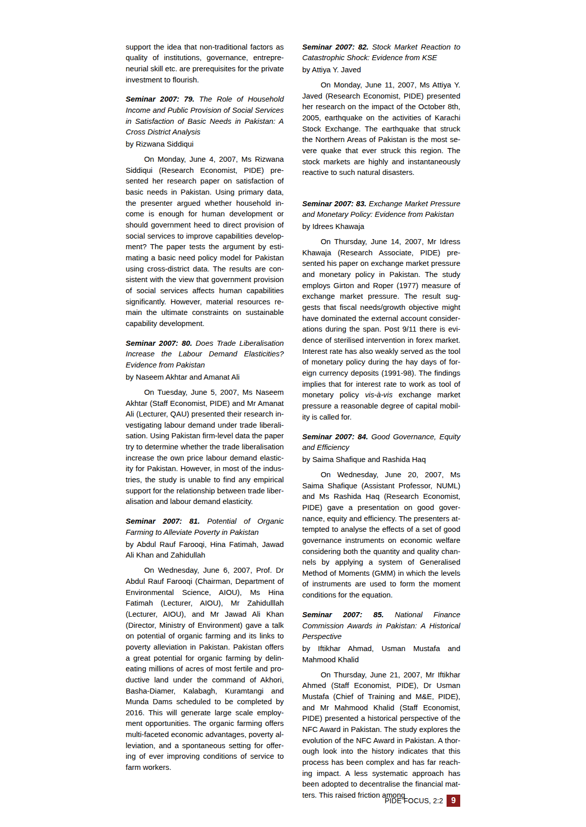support the idea that non-traditional factors as quality of institutions, governance, entrepreneurial skill etc. are prerequisites for the private investment to flourish.
Seminar 2007: 79. The Role of Household Income and Public Provision of Social Services in Satisfaction of Basic Needs in Pakistan: A Cross District Analysis
by Rizwana Siddiqui
On Monday, June 4, 2007, Ms Rizwana Siddiqui (Research Economist, PIDE) presented her research paper on satisfaction of basic needs in Pakistan. Using primary data, the presenter argued whether household income is enough for human development or should government heed to direct provision of social services to improve capabilities development? The paper tests the argument by estimating a basic need policy model for Pakistan using cross-district data. The results are consistent with the view that government provision of social services affects human capabilities significantly. However, material resources remain the ultimate constraints on sustainable capability development.
Seminar 2007: 80. Does Trade Liberalisation Increase the Labour Demand Elasticities? Evidence from Pakistan
by Naseem Akhtar and Amanat Ali
On Tuesday, June 5, 2007, Ms Naseem Akhtar (Staff Economist, PIDE) and Mr Amanat Ali (Lecturer, QAU) presented their research investigating labour demand under trade liberalisation. Using Pakistan firm-level data the paper try to determine whether the trade liberalisation increase the own price labour demand elasticity for Pakistan. However, in most of the industries, the study is unable to find any empirical support for the relationship between trade liberalisation and labour demand elasticity.
Seminar 2007: 81. Potential of Organic Farming to Alleviate Poverty in Pakistan
by Abdul Rauf Farooqi, Hina Fatimah, Jawad Ali Khan and Zahidullah
On Wednesday, June 6, 2007, Prof. Dr Abdul Rauf Farooqi (Chairman, Department of Environmental Science, AIOU), Ms Hina Fatimah (Lecturer, AIOU), Mr Zahidulllah (Lecturer, AIOU), and Mr Jawad Ali Khan (Director, Ministry of Environment) gave a talk on potential of organic farming and its links to poverty alleviation in Pakistan. Pakistan offers a great potential for organic farming by delineating millions of acres of most fertile and productive land under the command of Akhori, Basha-Diamer, Kalabagh, Kuramtangi and Munda Dams scheduled to be completed by 2016. This will generate large scale employment opportunities. The organic farming offers multi-faceted economic advantages, poverty alleviation, and a spontaneous setting for offering of ever improving conditions of service to farm workers.
Seminar 2007: 82. Stock Market Reaction to Catastrophic Shock: Evidence from KSE
by Attiya Y. Javed
On Monday, June 11, 2007, Ms Attiya Y. Javed (Research Economist, PIDE) presented her research on the impact of the October 8th, 2005, earthquake on the activities of Karachi Stock Exchange. The earthquake that struck the Northern Areas of Pakistan is the most severe quake that ever struck this region. The stock markets are highly and instantaneously reactive to such natural disasters.
Seminar 2007: 83. Exchange Market Pressure and Monetary Policy: Evidence from Pakistan
by Idrees Khawaja
On Thursday, June 14, 2007, Mr Idress Khawaja (Research Associate, PIDE) presented his paper on exchange market pressure and monetary policy in Pakistan. The study employs Girton and Roper (1977) measure of exchange market pressure. The result suggests that fiscal needs/growth objective might have dominated the external account considerations during the span. Post 9/11 there is evidence of sterilised intervention in forex market. Interest rate has also weakly served as the tool of monetary policy during the hay days of foreign currency deposits (1991-98). The findings implies that for interest rate to work as tool of monetary policy vis-à-vis exchange market pressure a reasonable degree of capital mobility is called for.
Seminar 2007: 84. Good Governance, Equity and Efficiency
by Saima Shafique and Rashida Haq
On Wednesday, June 20, 2007, Ms Saima Shafique (Assistant Professor, NUML) and Ms Rashida Haq (Research Economist, PIDE) gave a presentation on good governance, equity and efficiency. The presenters attempted to analyse the effects of a set of good governance instruments on economic welfare considering both the quantity and quality channels by applying a system of Generalised Method of Moments (GMM) in which the levels of instruments are used to form the moment conditions for the equation.
Seminar 2007: 85. National Finance Commission Awards in Pakistan: A Historical Perspective
by Iftikhar Ahmad, Usman Mustafa and Mahmood Khalid
On Thursday, June 21, 2007, Mr Iftikhar Ahmed (Staff Economist, PIDE), Dr Usman Mustafa (Chief of Training and M&E, PIDE), and Mr Mahmood Khalid (Staff Economist, PIDE) presented a historical perspective of the NFC Award in Pakistan. The study explores the evolution of the NFC Award in Pakistan. A thorough look into the history indicates that this process has been complex and has far reaching impact. A less systematic approach has been adopted to decentralise the financial matters. This raised friction among
PIDE FOCUS, 2:29